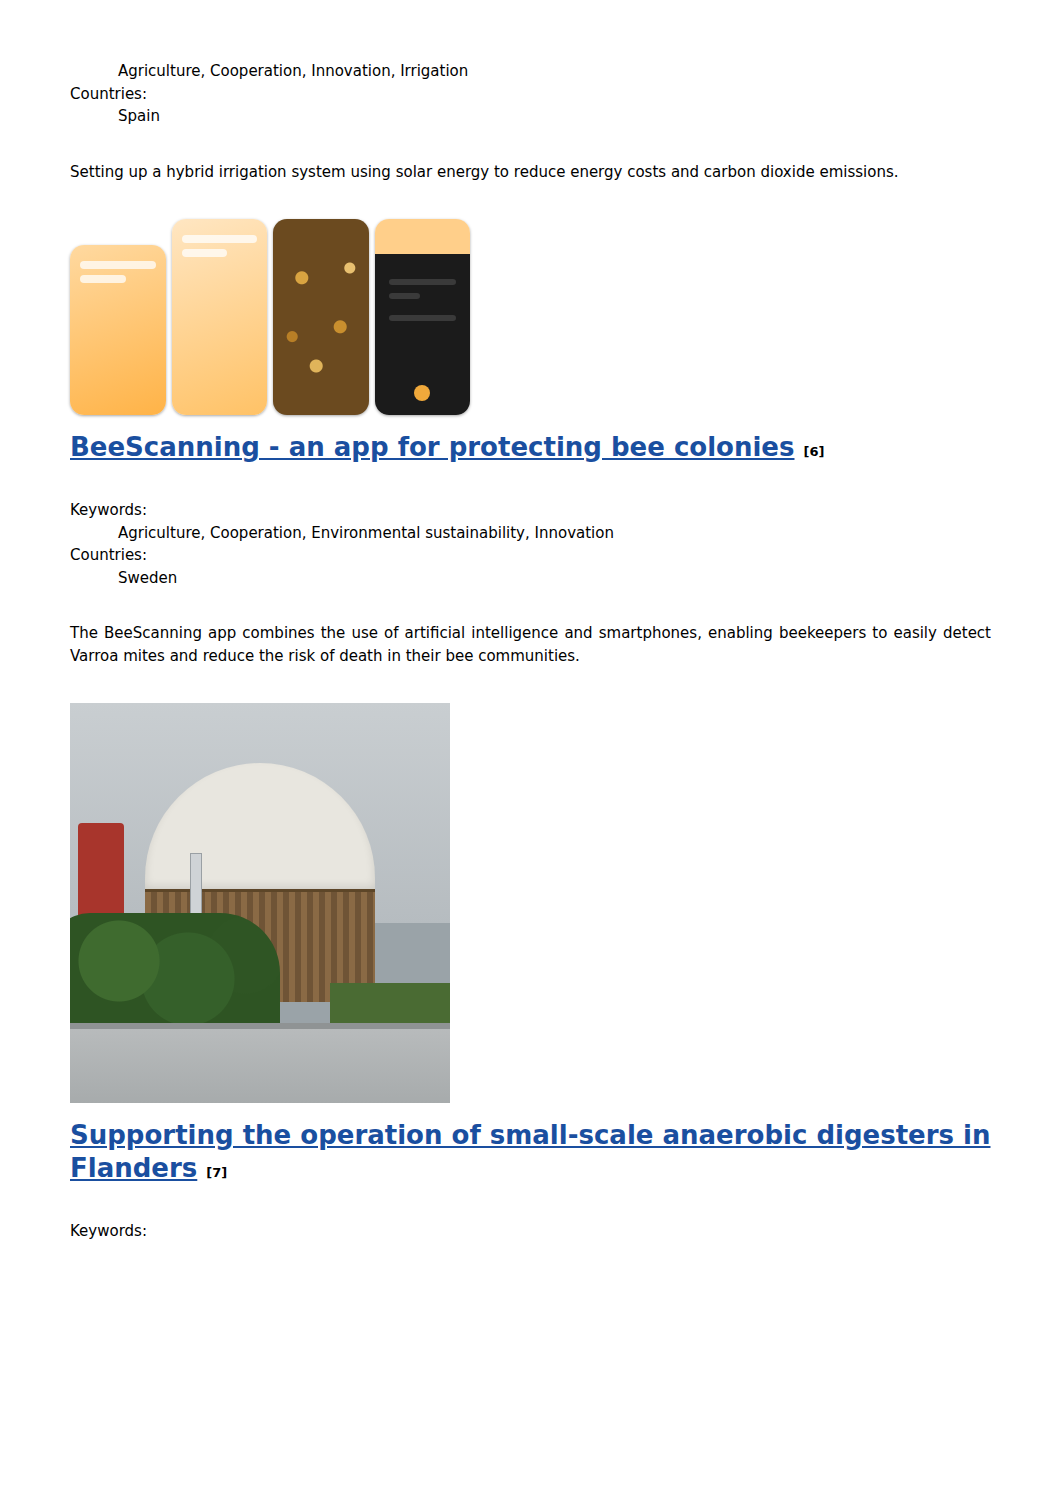Agriculture, Cooperation, Innovation, Irrigation
Countries:
Spain
Setting up a hybrid irrigation system using solar energy to reduce energy costs and carbon dioxide emissions.
BeeScanning - an app for protecting bee colonies [6]
Keywords:
Agriculture, Cooperation, Environmental sustainability, Innovation
Countries:
Sweden
The BeeScanning app combines the use of artificial intelligence and smartphones, enabling beekeepers to easily detect Varroa mites and reduce the risk of death in their bee communities.
Supporting the operation of small-scale anaerobic digesters in Flanders [7]
Keywords: